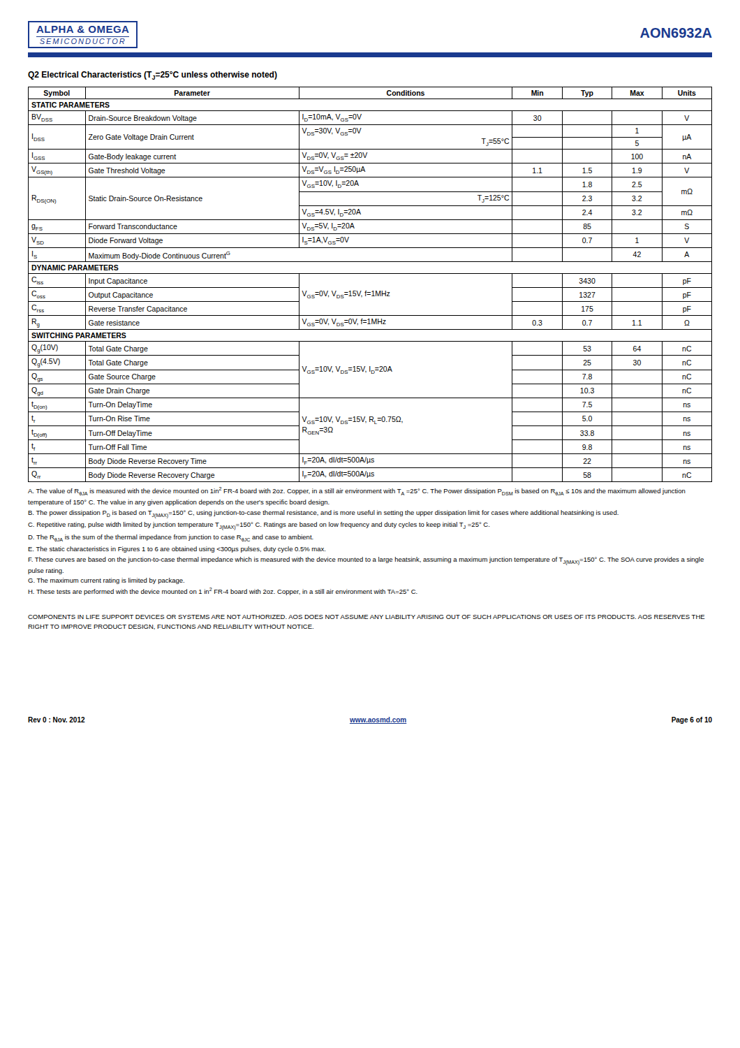ALPHA & OMEGA
SEMICONDUCTOR
AON6932A
Q2 Electrical Characteristics (TJ=25°C unless otherwise noted)
| Symbol | Parameter | Conditions | Min | Typ | Max | Units |
| --- | --- | --- | --- | --- | --- | --- |
| STATIC PARAMETERS |
| BV DSS | Drain-Source Breakdown Voltage | I D =10mA, V GS =0V | 30 | | | V |
| I DSS | Zero Gate Voltage Drain Current | V DS =30V, V GS =0V T J =55°C | | | 1 | µA |
| | | 5 |
| I GSS | Gate-Body leakage current | V DS =0V, V GS = ±20V | | | 100 | nA |
| V GS(th) | Gate Threshold Voltage | V DS =V GS I D =250µA | 1.1 | 1.5 | 1.9 | V |
| R DS(ON) | Static Drain-Source On-Resistance | V GS =10V, I D =20A | | 1.8 | 2.5 | mΩ |
| T J =125°C | | 2.3 | 3.2 |
| V GS =4.5V, I D =20A | | 2.4 | 3.2 | mΩ |
| g FS | Forward Transconductance | V DS =5V, I D =20A | | 85 | | S |
| V SD | Diode Forward Voltage | I S =1A,V GS =0V | | 0.7 | 1 | V |
| I S | Maximum Body-Diode Continuous Current G | | | 42 | A |
| DYNAMIC PARAMETERS |
| C iss | Input Capacitance | V GS =0V, V DS =15V, f=1MHz | | 3430 | | pF |
| C oss | Output Capacitance | | 1327 | | pF |
| C rss | Reverse Transfer Capacitance | | 175 | | pF |
| R g | Gate resistance | V GS =0V, V DS =0V, f=1MHz | 0.3 | 0.7 | 1.1 | Ω |
| SWITCHING PARAMETERS |
| Q g (10V) | Total Gate Charge | V GS =10V, V DS =15V, I D =20A | | 53 | 64 | nC |
| Q g (4.5V) | Total Gate Charge | | 25 | 30 | nC |
| Q gs | Gate Source Charge | | 7.8 | | nC |
| Q gd | Gate Drain Charge | | 10.3 | | nC |
| t D(on) | Turn-On DelayTime | V GS =10V, V DS =15V, R L =0.75Ω, R GEN =3Ω | | 7.5 | | ns |
| t r | Turn-On Rise Time | | 5.0 | | ns |
| t D(off) | Turn-Off DelayTime | | 33.8 | | ns |
| t f | Turn-Off Fall Time | | 9.8 | | ns |
| t rr | Body Diode Reverse Recovery Time | I F =20A, dI/dt=500A/µs | | 22 | | ns |
| Q rr | Body Diode Reverse Recovery Charge | I F =20A, dI/dt=500A/µs | | 58 | | nC |
A. The value of RθJA is measured with the device mounted on 1in2 FR-4 board with 2oz. Copper, in a still air environment with TA =25° C. The Power dissipation PDSM is based on RθJA ≤ 10s and the maximum allowed junction temperature of 150° C. The value in any given application depends on the user's specific board design.
B. The power dissipation PD is based on TJ(MAX)=150° C, using junction-to-case thermal resistance, and is more useful in setting the upper dissipation limit for cases where additional heatsinking is used.
C. Repetitive rating, pulse width limited by junction temperature TJ(MAX)=150° C. Ratings are based on low frequency and duty cycles to keep initial TJ =25° C.
D. The RθJA is the sum of the thermal impedance from junction to case RθJC and case to ambient.
E. The static characteristics in Figures 1 to 6 are obtained using <300µs pulses, duty cycle 0.5% max.
F. These curves are based on the junction-to-case thermal impedance which is measured with the device mounted to a large heatsink, assuming a maximum junction temperature of TJ(MAX)=150° C. The SOA curve provides a single pulse rating.
G. The maximum current rating is limited by package.
H. These tests are performed with the device mounted on 1 in2 FR-4 board with 2oz. Copper, in a still air environment with TA=25° C.
COMPONENTS IN LIFE SUPPORT DEVICES OR SYSTEMS ARE NOT AUTHORIZED. AOS DOES NOT ASSUME ANY LIABILITY ARISING OUT OF SUCH APPLICATIONS OR USES OF ITS PRODUCTS. AOS RESERVES THE RIGHT TO IMPROVE PRODUCT DESIGN, FUNCTIONS AND RELIABILITY WITHOUT NOTICE.
Rev 0 : Nov. 2012
www.aosmd.com
Page 6 of 10